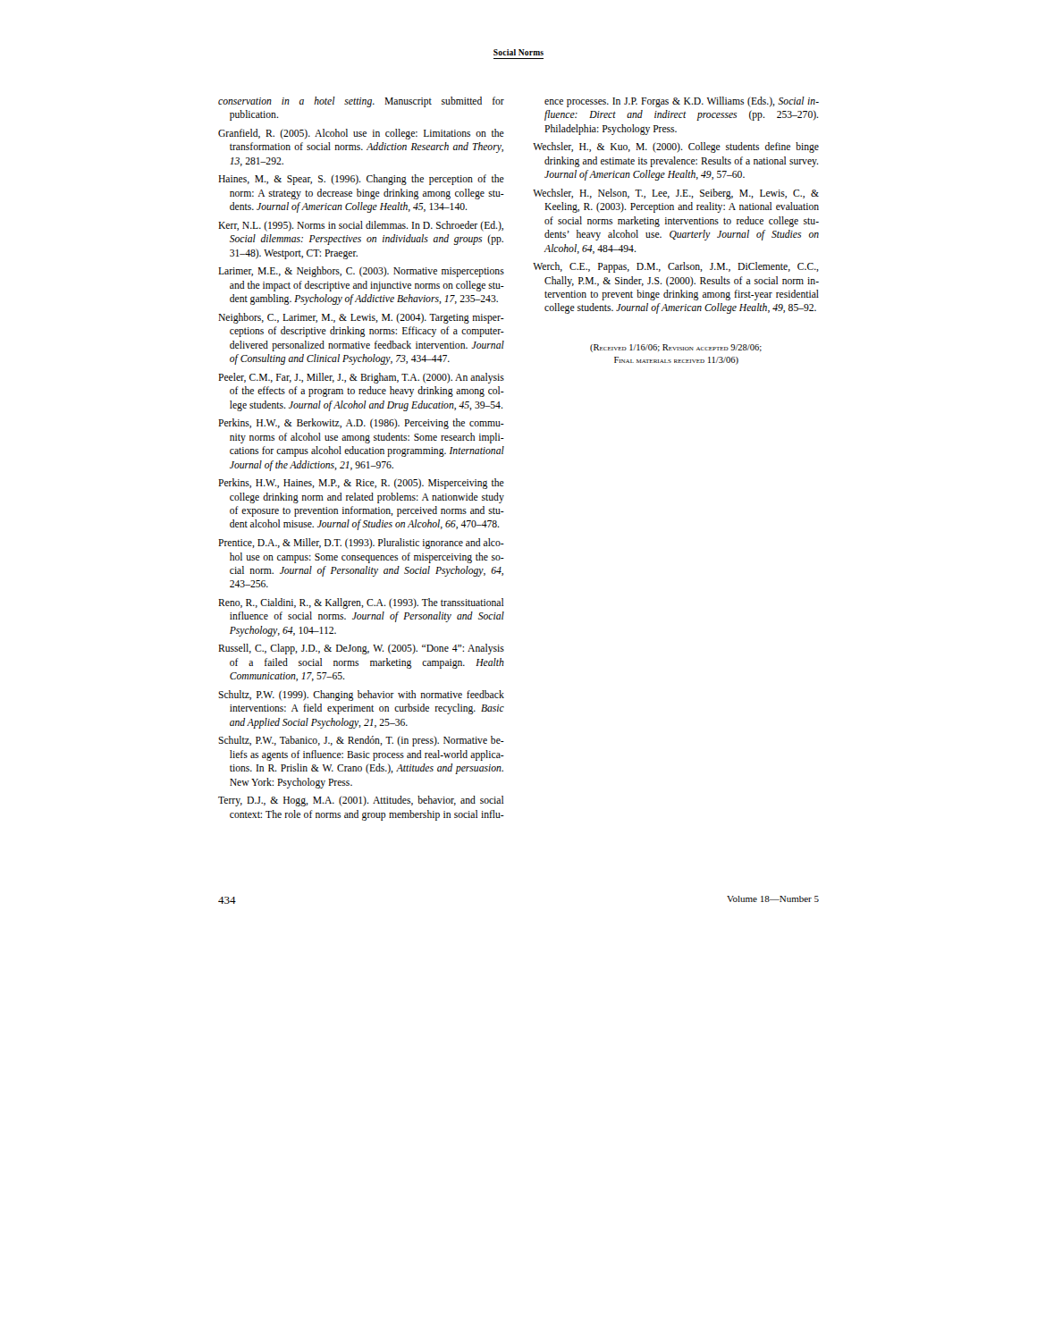Social Norms
conservation in a hotel setting. Manuscript submitted for publication.
Granfield, R. (2005). Alcohol use in college: Limitations on the transformation of social norms. Addiction Research and Theory, 13, 281–292.
Haines, M., & Spear, S. (1996). Changing the perception of the norm: A strategy to decrease binge drinking among college students. Journal of American College Health, 45, 134–140.
Kerr, N.L. (1995). Norms in social dilemmas. In D. Schroeder (Ed.), Social dilemmas: Perspectives on individuals and groups (pp. 31–48). Westport, CT: Praeger.
Larimer, M.E., & Neighbors, C. (2003). Normative misperceptions and the impact of descriptive and injunctive norms on college student gambling. Psychology of Addictive Behaviors, 17, 235–243.
Neighbors, C., Larimer, M., & Lewis, M. (2004). Targeting misperceptions of descriptive drinking norms: Efficacy of a computer-delivered personalized normative feedback intervention. Journal of Consulting and Clinical Psychology, 73, 434–447.
Peeler, C.M., Far, J., Miller, J., & Brigham, T.A. (2000). An analysis of the effects of a program to reduce heavy drinking among college students. Journal of Alcohol and Drug Education, 45, 39–54.
Perkins, H.W., & Berkowitz, A.D. (1986). Perceiving the community norms of alcohol use among students: Some research implications for campus alcohol education programming. International Journal of the Addictions, 21, 961–976.
Perkins, H.W., Haines, M.P., & Rice, R. (2005). Misperceiving the college drinking norm and related problems: A nationwide study of exposure to prevention information, perceived norms and student alcohol misuse. Journal of Studies on Alcohol, 66, 470–478.
Prentice, D.A., & Miller, D.T. (1993). Pluralistic ignorance and alcohol use on campus: Some consequences of misperceiving the social norm. Journal of Personality and Social Psychology, 64, 243–256.
Reno, R., Cialdini, R., & Kallgren, C.A. (1993). The transsituational influence of social norms. Journal of Personality and Social Psychology, 64, 104–112.
Russell, C., Clapp, J.D., & DeJong, W. (2005). “Done 4”: Analysis of a failed social norms marketing campaign. Health Communication, 17, 57–65.
Schultz, P.W. (1999). Changing behavior with normative feedback interventions: A field experiment on curbside recycling. Basic and Applied Social Psychology, 21, 25–36.
Schultz, P.W., Tabanico, J., & Rendón, T. (in press). Normative beliefs as agents of influence: Basic process and real-world applications. In R. Prislin & W. Crano (Eds.), Attitudes and persuasion. New York: Psychology Press.
Terry, D.J., & Hogg, M.A. (2001). Attitudes, behavior, and social context: The role of norms and group membership in social influence processes. In J.P. Forgas & K.D. Williams (Eds.), Social influence: Direct and indirect processes (pp. 253–270). Philadelphia: Psychology Press.
Wechsler, H., & Kuo, M. (2000). College students define binge drinking and estimate its prevalence: Results of a national survey. Journal of American College Health, 49, 57–60.
Wechsler, H., Nelson, T., Lee, J.E., Seiberg, M., Lewis, C., & Keeling, R. (2003). Perception and reality: A national evaluation of social norms marketing interventions to reduce college students’ heavy alcohol use. Quarterly Journal of Studies on Alcohol, 64, 484–494.
Werch, C.E., Pappas, D.M., Carlson, J.M., DiClemente, C.C., Chally, P.M., & Sinder, J.S. (2000). Results of a social norm intervention to prevent binge drinking among first-year residential college students. Journal of American College Health, 49, 85–92.
(Received 1/16/06; Revision accepted 9/28/06; Final materials received 11/3/06)
434 Volume 18—Number 5